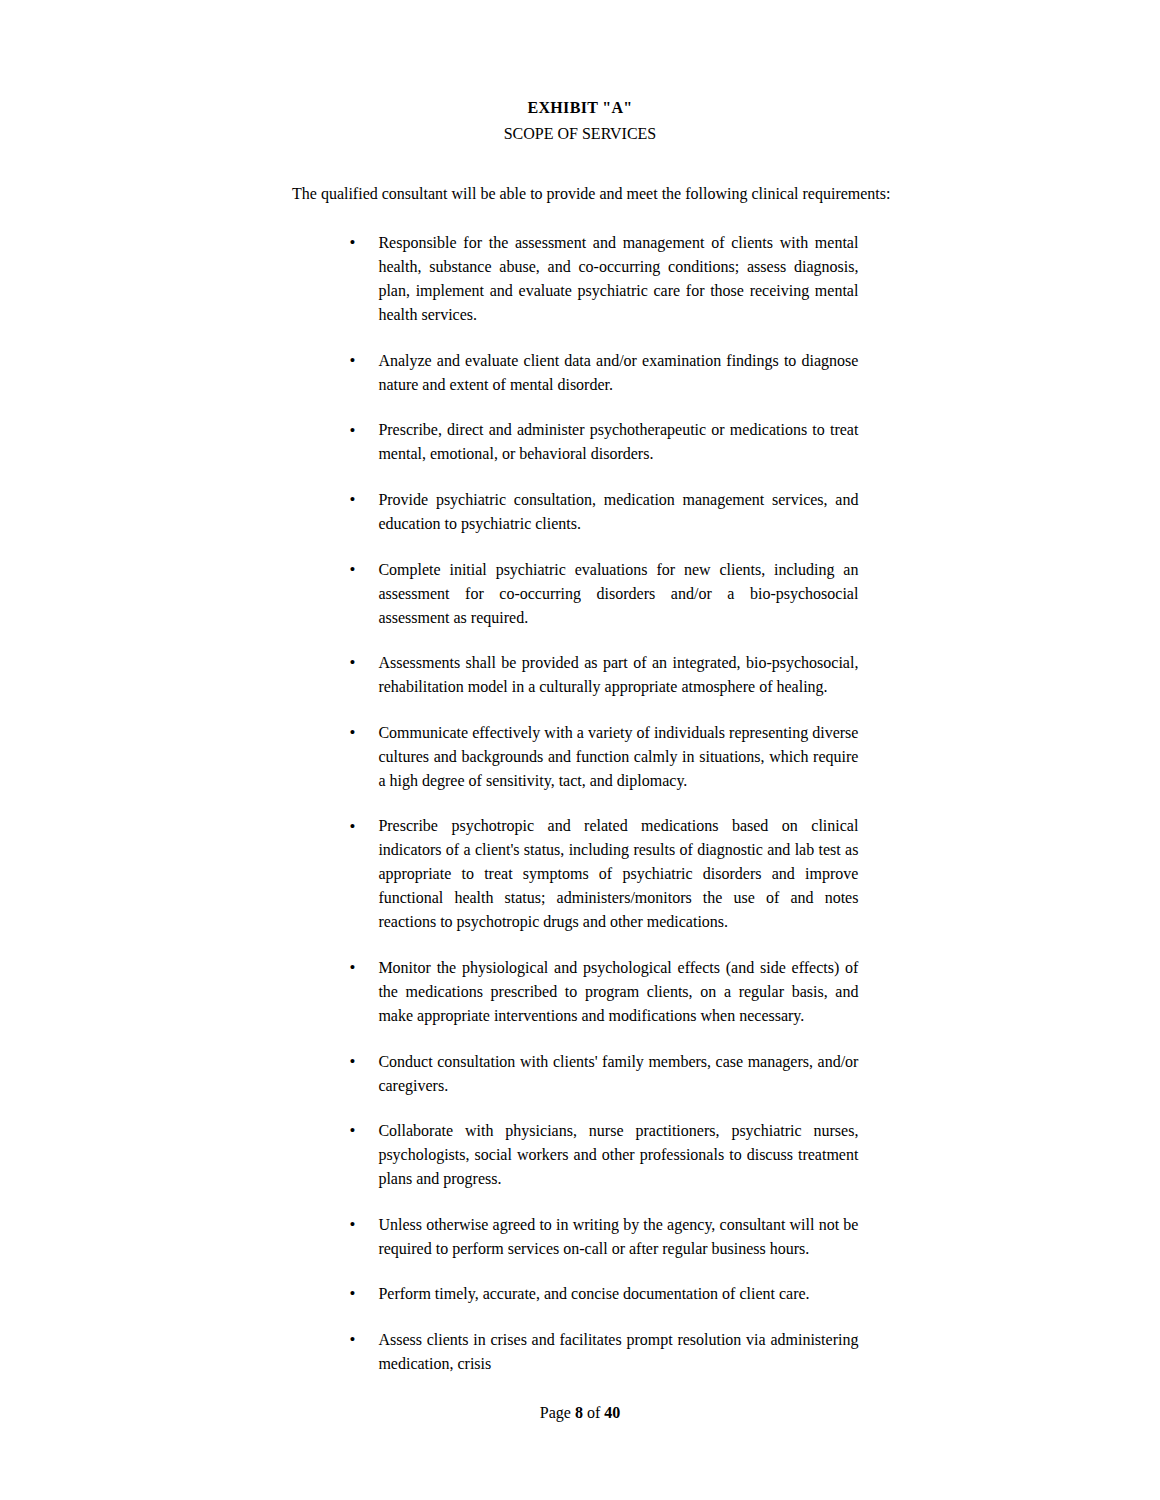EXHIBIT "A"
SCOPE OF SERVICES
The qualified consultant will be able to provide and meet the following clinical requirements:
Responsible for the assessment and management of clients with mental health, substance abuse, and co-occurring conditions; assess diagnosis, plan, implement and evaluate psychiatric care for those receiving mental health services.
Analyze and evaluate client data and/or examination findings to diagnose nature and extent of mental disorder.
Prescribe, direct and administer psychotherapeutic or medications to treat mental, emotional, or behavioral disorders.
Provide psychiatric consultation, medication management services, and education to psychiatric clients.
Complete initial psychiatric evaluations for new clients, including an assessment for co-occurring disorders and/or a bio-psychosocial assessment as required.
Assessments shall be provided as part of an integrated, bio-psychosocial, rehabilitation model in a culturally appropriate atmosphere of healing.
Communicate effectively with a variety of individuals representing diverse cultures and backgrounds and function calmly in situations, which require a high degree of sensitivity, tact, and diplomacy.
Prescribe psychotropic and related medications based on clinical indicators of a client's status, including results of diagnostic and lab test as appropriate to treat symptoms of psychiatric disorders and improve functional health status; administers/monitors the use of and notes reactions to psychotropic drugs and other medications.
Monitor the physiological and psychological effects (and side effects) of the medications prescribed to program clients, on a regular basis, and make appropriate interventions and modifications when necessary.
Conduct consultation with clients' family members, case managers, and/or caregivers.
Collaborate with physicians, nurse practitioners, psychiatric nurses, psychologists, social workers and other professionals to discuss treatment plans and progress.
Unless otherwise agreed to in writing by the agency, consultant will not be required to perform services on-call or after regular business hours.
Perform timely, accurate, and concise documentation of client care.
Assess clients in crises and facilitates prompt resolution via administering medication, crisis
Page 8 of 40